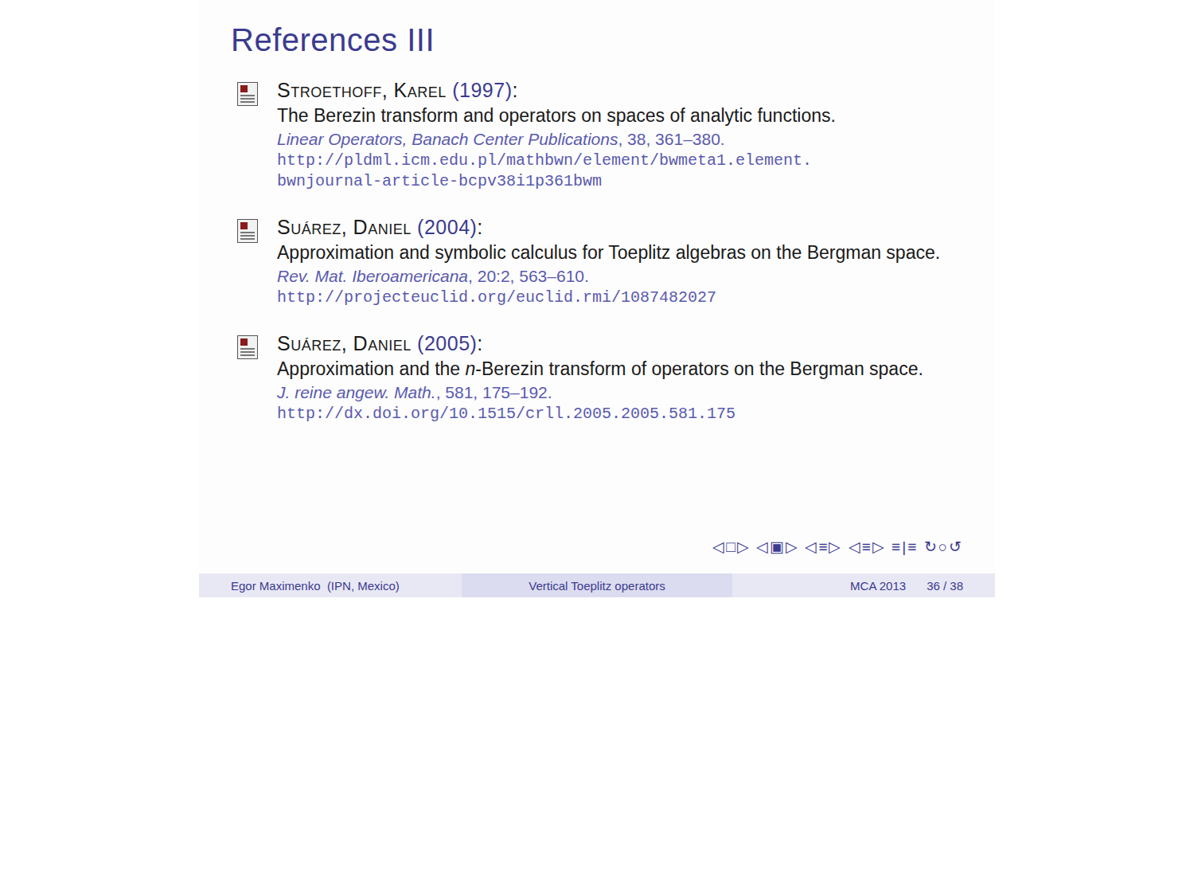References III
Stroethoff, Karel (1997):
The Berezin transform and operators on spaces of analytic functions.
Linear Operators, Banach Center Publications, 38, 361–380.
http://pldml.icm.edu.pl/mathbwn/element/bwmeta1.element.
bwnjournal-article-bcpv38i1p361bwm
Suárez, Daniel (2004):
Approximation and symbolic calculus for Toeplitz algebras on the Bergman space.
Rev. Mat. Iberoamericana, 20:2, 563–610.
http://projecteuclid.org/euclid.rmi/1087482027
Suárez, Daniel (2005):
Approximation and the n-Berezin transform of operators on the Bergman space.
J. reine angew. Math., 581, 175–192.
http://dx.doi.org/10.1515/crll.2005.2005.581.175
◁□▷ ◁▣▷ ◁≡▷ ◁≡▷ ≡|≡ ↻○↺
Egor Maximenko (IPN, Mexico)
Vertical Toeplitz operators
MCA 201336 / 38